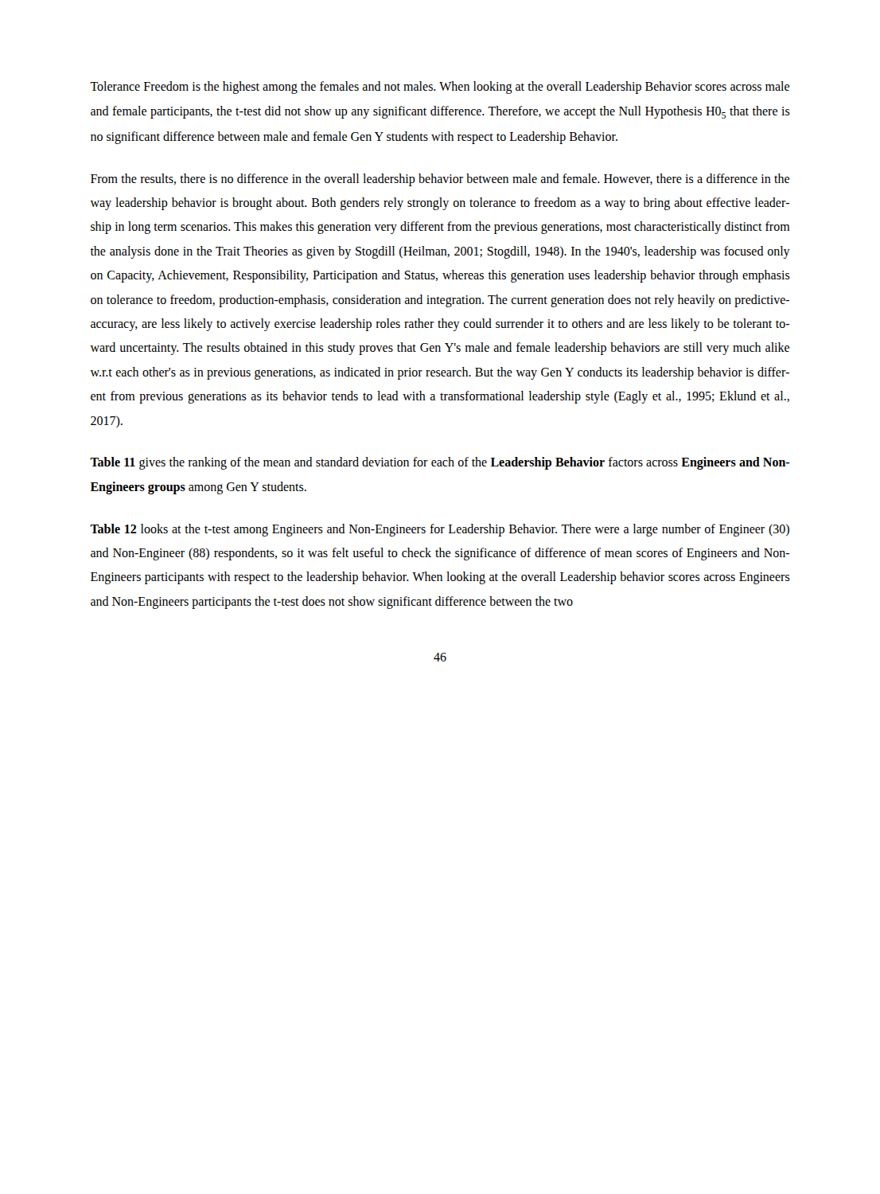Tolerance Freedom is the highest among the females and not males. When looking at the overall Leadership Behavior scores across male and female participants, the t-test did not show up any significant difference. Therefore, we accept the Null Hypothesis H05 that there is no significant difference between male and female Gen Y students with respect to Leadership Behavior.
From the results, there is no difference in the overall leadership behavior between male and female. However, there is a difference in the way leadership behavior is brought about. Both genders rely strongly on tolerance to freedom as a way to bring about effective leadership in long term scenarios. This makes this generation very different from the previous generations, most characteristically distinct from the analysis done in the Trait Theories as given by Stogdill (Heilman, 2001; Stogdill, 1948). In the 1940's, leadership was focused only on Capacity, Achievement, Responsibility, Participation and Status, whereas this generation uses leadership behavior through emphasis on tolerance to freedom, production-emphasis, consideration and integration. The current generation does not rely heavily on predictive-accuracy, are less likely to actively exercise leadership roles rather they could surrender it to others and are less likely to be tolerant toward uncertainty. The results obtained in this study proves that Gen Y's male and female leadership behaviors are still very much alike w.r.t each other's as in previous generations, as indicated in prior research. But the way Gen Y conducts its leadership behavior is different from previous generations as its behavior tends to lead with a transformational leadership style (Eagly et al., 1995; Eklund et al., 2017).
Table 11 gives the ranking of the mean and standard deviation for each of the Leadership Behavior factors across Engineers and Non-Engineers groups among Gen Y students.
Table 12 looks at the t-test among Engineers and Non-Engineers for Leadership Behavior. There were a large number of Engineer (30) and Non-Engineer (88) respondents, so it was felt useful to check the significance of difference of mean scores of Engineers and Non-Engineers participants with respect to the leadership behavior. When looking at the overall Leadership behavior scores across Engineers and Non-Engineers participants the t-test does not show significant difference between the two
46